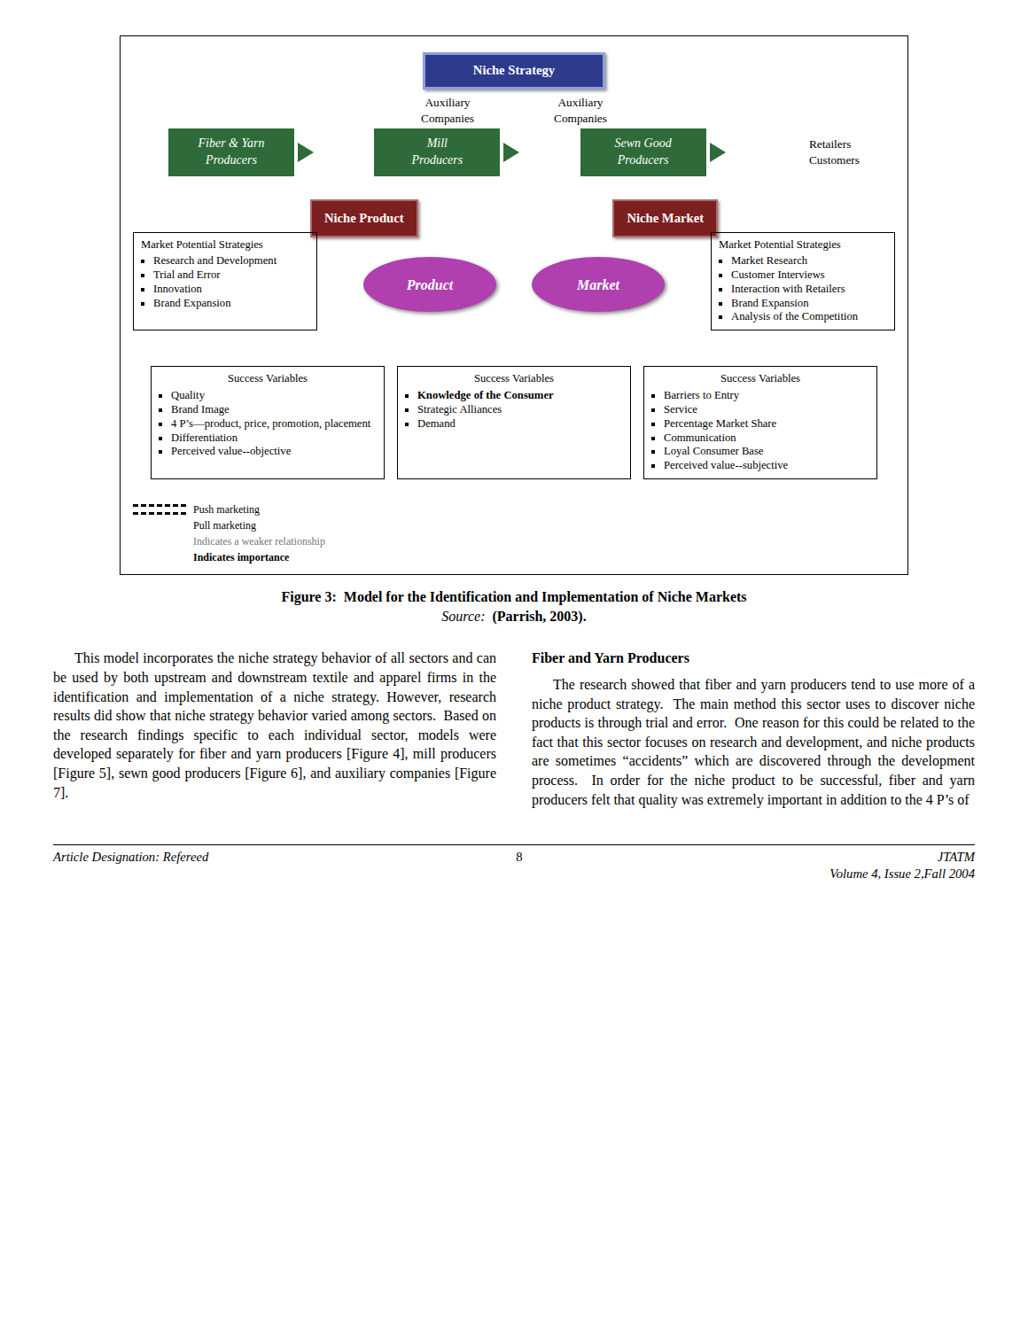Niche Strategy
Auxiliary
Companies
Auxiliary
Companies
Fiber & Yarn
Producers
Mill
Producers
Sewn Good
Producers
Retailers
Customers
Niche Product
Niche Market
Product
Market
Market Potential Strategies
Research and Development
Trial and Error
Innovation
Brand Expansion
Market Potential Strategies
Market Research
Customer Interviews
Interaction with Retailers
Brand Expansion
Analysis of the Competition
Success Variables
Quality
Brand Image
4 P’s—product, price, promotion, placement
Differentiation
Perceived value--objective
Success Variables
Knowledge of the Consumer
Strategic Alliances
Demand
Success Variables
Barriers to Entry
Service
Percentage Market Share
Communication
Loyal Consumer Base
Perceived value--subjective
Push marketing
Pull marketing
Indicates a weaker relationship
Indicates importance
Figure 3: Model for the Identification and Implementation of Niche Markets
Source: (Parrish, 2003).
This model incorporates the niche strategy behavior of all sectors and can be used by both upstream and downstream textile and apparel firms in the identification and implementation of a niche strategy. However, research results did show that niche strategy behavior varied among sectors. Based on the research findings specific to each individual sector, models were developed separately for fiber and yarn producers [Figure 4], mill producers [Figure 5], sewn good producers [Figure 6], and auxiliary companies [Figure 7].
Fiber and Yarn Producers
The research showed that fiber and yarn producers tend to use more of a niche product strategy. The main method this sector uses to discover niche products is through trial and error. One reason for this could be related to the fact that this sector focuses on research and development, and niche products are sometimes “accidents” which are discovered through the development process. In order for the niche product to be successful, fiber and yarn producers felt that quality was extremely important in addition to the 4 P’s of
Article Designation: Refereed
8
JTATM
Volume 4, Issue 2,Fall 2004